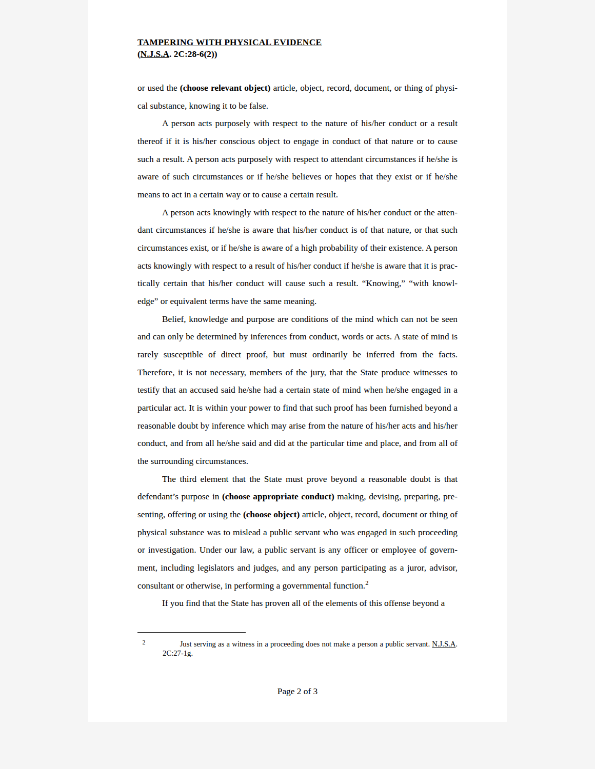TAMPERING WITH PHYSICAL EVIDENCE
(N.J.S.A. 2C:28-6(2))
or used the (choose relevant object) article, object, record, document, or thing of physical substance, knowing it to be false.
A person acts purposely with respect to the nature of his/her conduct or a result thereof if it is his/her conscious object to engage in conduct of that nature or to cause such a result. A person acts purposely with respect to attendant circumstances if he/she is aware of such circumstances or if he/she believes or hopes that they exist or if he/she means to act in a certain way or to cause a certain result.
A person acts knowingly with respect to the nature of his/her conduct or the attendant circumstances if he/she is aware that his/her conduct is of that nature, or that such circumstances exist, or if he/she is aware of a high probability of their existence. A person acts knowingly with respect to a result of his/her conduct if he/she is aware that it is practically certain that his/her conduct will cause such a result. “Knowing,” “with knowledge” or equivalent terms have the same meaning.
Belief, knowledge and purpose are conditions of the mind which can not be seen and can only be determined by inferences from conduct, words or acts. A state of mind is rarely susceptible of direct proof, but must ordinarily be inferred from the facts. Therefore, it is not necessary, members of the jury, that the State produce witnesses to testify that an accused said he/she had a certain state of mind when he/she engaged in a particular act. It is within your power to find that such proof has been furnished beyond a reasonable doubt by inference which may arise from the nature of his/her acts and his/her conduct, and from all he/she said and did at the particular time and place, and from all of the surrounding circumstances.
The third element that the State must prove beyond a reasonable doubt is that defendant’s purpose in (choose appropriate conduct) making, devising, preparing, presenting, offering or using the (choose object) article, object, record, document or thing of physical substance was to mislead a public servant who was engaged in such proceeding or investigation. Under our law, a public servant is any officer or employee of government, including legislators and judges, and any person participating as a juror, advisor, consultant or otherwise, in performing a governmental function.2
If you find that the State has proven all of the elements of this offense beyond a
2
Just serving as a witness in a proceeding does not make a person a public servant. N.J.S.A. 2C:27-1g.
Page 2 of 3